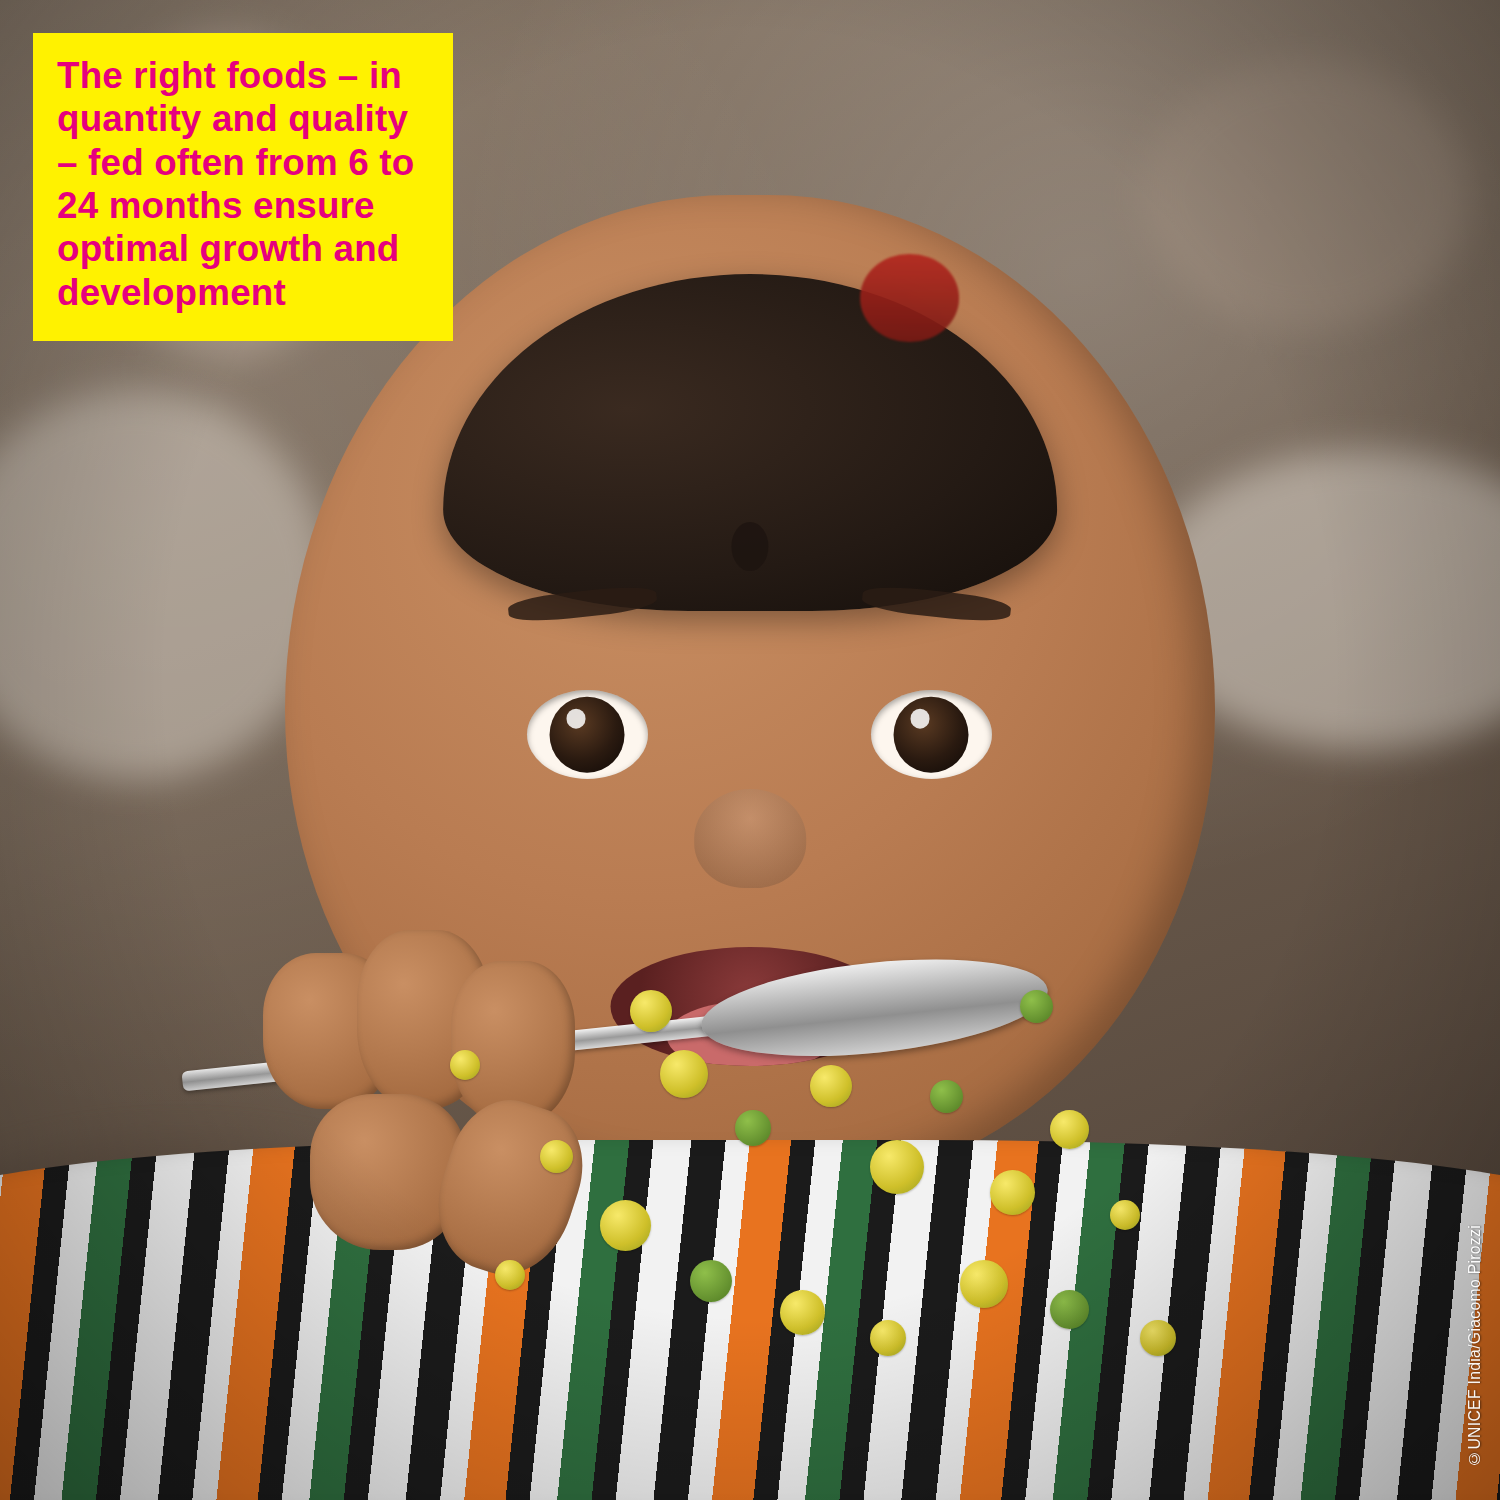The right foods – in quantity and quality – fed often from 6 to 24 months ensure optimal growth and development
©UNICEF India/Giacomo Pirozzi